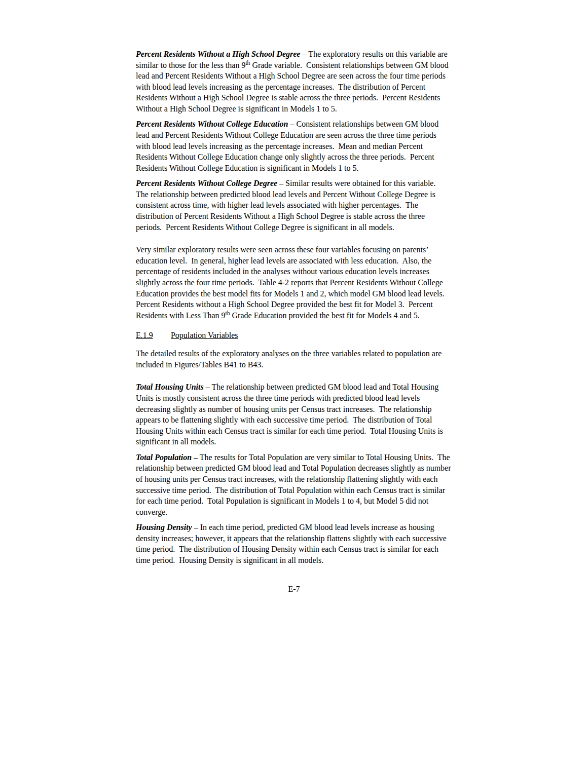Percent Residents Without a High School Degree – The exploratory results on this variable are similar to those for the less than 9th Grade variable. Consistent relationships between GM blood lead and Percent Residents Without a High School Degree are seen across the four time periods with blood lead levels increasing as the percentage increases. The distribution of Percent Residents Without a High School Degree is stable across the three periods. Percent Residents Without a High School Degree is significant in Models 1 to 5.
Percent Residents Without College Education – Consistent relationships between GM blood lead and Percent Residents Without College Education are seen across the three time periods with blood lead levels increasing as the percentage increases. Mean and median Percent Residents Without College Education change only slightly across the three periods. Percent Residents Without College Education is significant in Models 1 to 5.
Percent Residents Without College Degree – Similar results were obtained for this variable. The relationship between predicted blood lead levels and Percent Without College Degree is consistent across time, with higher lead levels associated with higher percentages. The distribution of Percent Residents Without a High School Degree is stable across the three periods. Percent Residents Without College Degree is significant in all models.
Very similar exploratory results were seen across these four variables focusing on parents’ education level. In general, higher lead levels are associated with less education. Also, the percentage of residents included in the analyses without various education levels increases slightly across the four time periods. Table 4-2 reports that Percent Residents Without College Education provides the best model fits for Models 1 and 2, which model GM blood lead levels. Percent Residents without a High School Degree provided the best fit for Model 3. Percent Residents with Less Than 9th Grade Education provided the best fit for Models 4 and 5.
E.1.9 Population Variables
The detailed results of the exploratory analyses on the three variables related to population are included in Figures/Tables B41 to B43.
Total Housing Units – The relationship between predicted GM blood lead and Total Housing Units is mostly consistent across the three time periods with predicted blood lead levels decreasing slightly as number of housing units per Census tract increases. The relationship appears to be flattening slightly with each successive time period. The distribution of Total Housing Units within each Census tract is similar for each time period. Total Housing Units is significant in all models.
Total Population – The results for Total Population are very similar to Total Housing Units. The relationship between predicted GM blood lead and Total Population decreases slightly as number of housing units per Census tract increases, with the relationship flattening slightly with each successive time period. The distribution of Total Population within each Census tract is similar for each time period. Total Population is significant in Models 1 to 4, but Model 5 did not converge.
Housing Density – In each time period, predicted GM blood lead levels increase as housing density increases; however, it appears that the relationship flattens slightly with each successive time period. The distribution of Housing Density within each Census tract is similar for each time period. Housing Density is significant in all models.
E-7